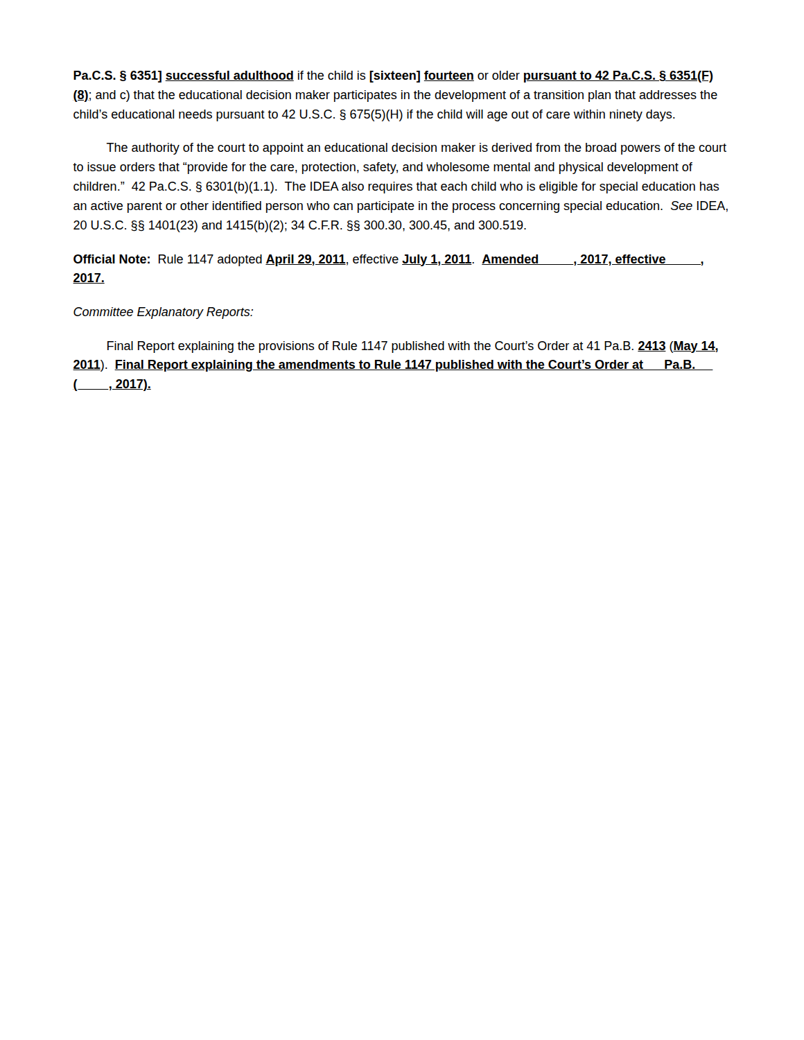Pa.C.S. § 6351] successful adulthood if the child is [sixteen] fourteen or older pursuant to 42 Pa.C.S. § 6351(F)(8); and c) that the educational decision maker participates in the development of a transition plan that addresses the child’s educational needs pursuant to 42 U.S.C. § 675(5)(H) if the child will age out of care within ninety days.
The authority of the court to appoint an educational decision maker is derived from the broad powers of the court to issue orders that “provide for the care, protection, safety, and wholesome mental and physical development of children.” 42 Pa.C.S. § 6301(b)(1.1). The IDEA also requires that each child who is eligible for special education has an active parent or other identified person who can participate in the process concerning special education. See IDEA, 20 U.S.C. §§ 1401(23) and 1415(b)(2); 34 C.F.R. §§ 300.30, 300.45, and 300.519.
Official Note: Rule 1147 adopted April 29, 2011, effective July 1, 2011. Amended __ __, 2017, effective __ __, 2017.
Committee Explanatory Reports:
Final Report explaining the provisions of Rule 1147 published with the Court’s Order at 41 Pa.B. 2413 (May 14, 2011). Final Report explaining the amendments to Rule 1147 published with the Court’s Order at __ Pa.B. __ (__ __, 2017).